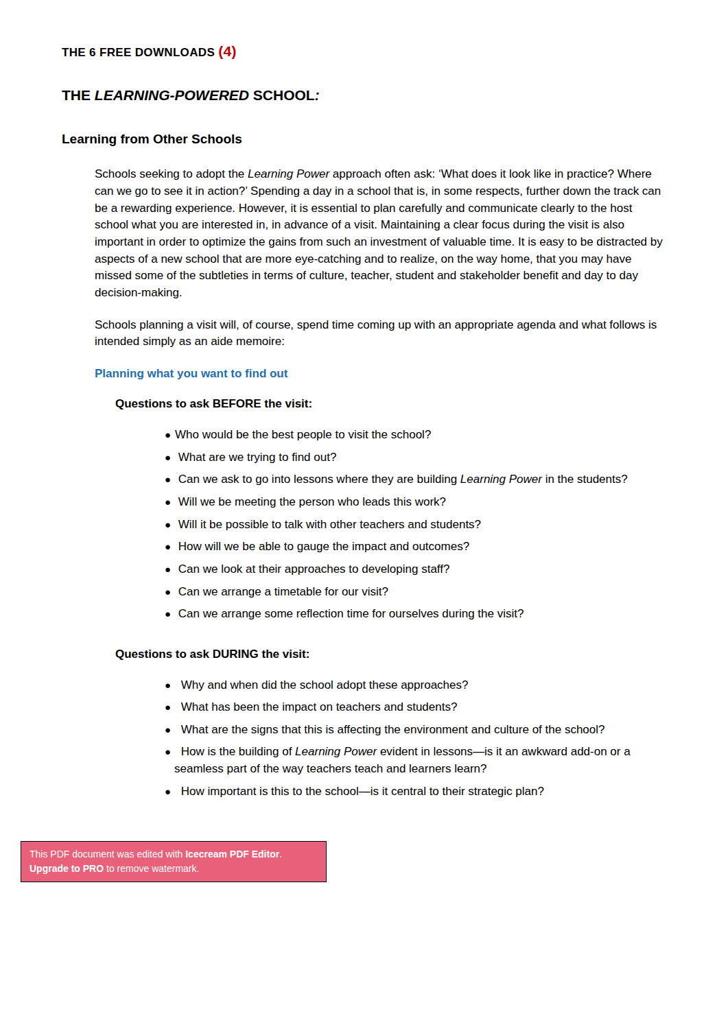THE 6 FREE DOWNLOADS (4)
THE LEARNING-POWERED SCHOOL:
Learning from Other Schools
Schools seeking to adopt the Learning Power approach often ask: ‘What does it look like in practice? Where can we go to see it in action?’ Spending a day in a school that is, in some respects, further down the track can be a rewarding experience. However, it is essential to plan carefully and communicate clearly to the host school what you are interested in, in advance of a visit. Maintaining a clear focus during the visit is also important in order to optimize the gains from such an investment of valuable time. It is easy to be distracted by aspects of a new school that are more eye-catching and to realize, on the way home, that you may have missed some of the subtleties in terms of culture, teacher, student and stakeholder benefit and day to day decision-making.
Schools planning a visit will, of course, spend time coming up with an appropriate agenda and what follows is intended simply as an aide memoire:
Planning what you want to find out
Questions to ask BEFORE the visit:
●Who would be the best people to visit the school?
● What are we trying to find out?
● Can we ask to go into lessons where they are building Learning Power in the students?
● Will we be meeting the person who leads this work?
● Will it be possible to talk with other teachers and students?
● How will we be able to gauge the impact and outcomes?
● Can we look at their approaches to developing staff?
● Can we arrange a timetable for our visit?
● Can we arrange some reflection time for ourselves during the visit?
Questions to ask DURING the visit:
● Why and when did the school adopt these approaches?
● What has been the impact on teachers and students?
● What are the signs that this is affecting the environment and culture of the school?
● How is the building of Learning Power evident in lessons—is it an awkward add-on or a seamless part of the way teachers teach and learners learn?
● How important is this to the school—is it central to their strategic plan?
This PDF document was edited with Icecream PDF Editor.
Upgrade to PRO to remove watermark.